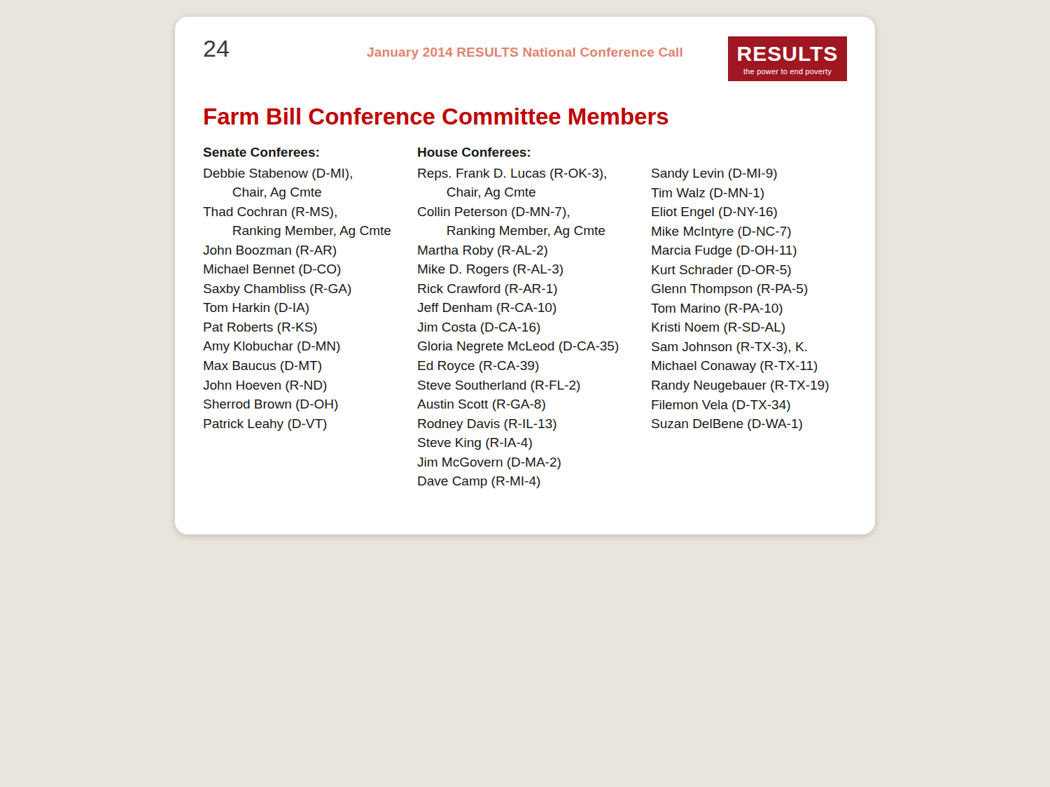24
January 2014 RESULTS National Conference Call
RESULTS
the power to end poverty
Farm Bill Conference Committee Members
Senate Conferees:
Debbie Stabenow (D-MI),Chair, Ag Cmte
Thad Cochran (R-MS),Ranking Member, Ag Cmte
John Boozman (R-AR)
Michael Bennet (D-CO)
Saxby Chambliss (R-GA)
Tom Harkin (D-IA)
Pat Roberts (R-KS)
Amy Klobuchar (D-MN)
Max Baucus (D-MT)
John Hoeven (R-ND)
Sherrod Brown (D-OH)
Patrick Leahy (D-VT)
House Conferees:
Reps. Frank D. Lucas (R-OK-3),Chair, Ag Cmte
Collin Peterson (D-MN-7),Ranking Member, Ag Cmte
Martha Roby (R-AL-2)
Mike D. Rogers (R-AL-3)
Rick Crawford (R-AR-1)
Jeff Denham (R-CA-10)
Jim Costa (D-CA-16)
Gloria Negrete McLeod (D-CA-35)
Ed Royce (R-CA-39)
Steve Southerland (R-FL-2)
Austin Scott (R-GA-8)
Rodney Davis (R-IL-13)
Steve King (R-IA-4)
Jim McGovern (D-MA-2)
Dave Camp (R-MI-4)
Sandy Levin (D-MI-9)
Tim Walz (D-MN-1)
Eliot Engel (D-NY-16)
Mike McIntyre (D-NC-7)
Marcia Fudge (D-OH-11)
Kurt Schrader (D-OR-5)
Glenn Thompson (R-PA-5)
Tom Marino (R-PA-10)
Kristi Noem (R-SD-AL)
Sam Johnson (R-TX-3), K.
Michael Conaway (R-TX-11)
Randy Neugebauer (R-TX-19)
Filemon Vela (D-TX-34)
Suzan DelBene (D-WA-1)